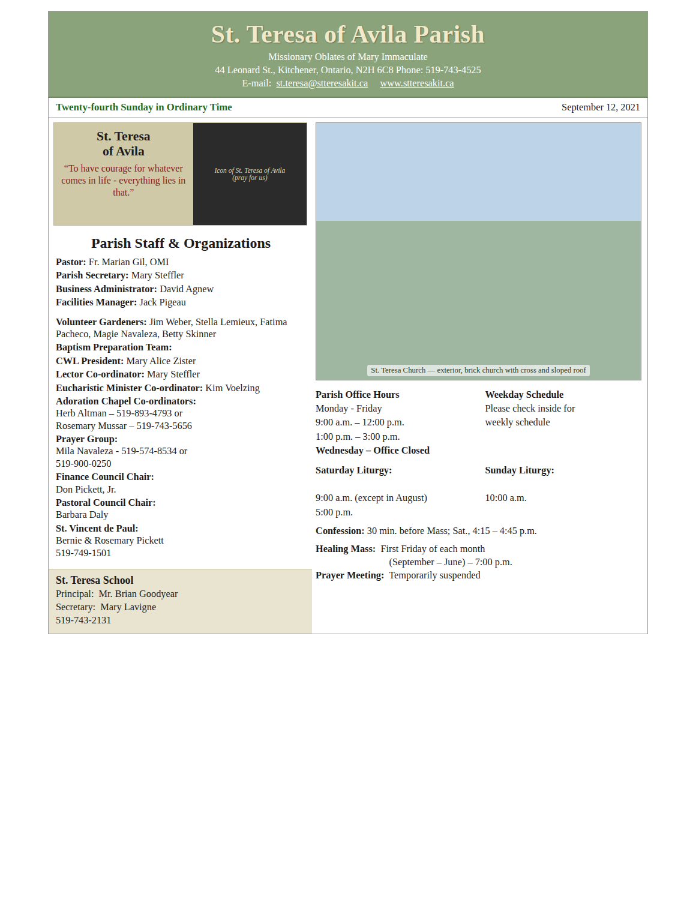St. Teresa of Avila Parish
Missionary Oblates of Mary Immaculate
44 Leonard St., Kitchener, Ontario, N2H 6C8 Phone: 519-743-4525
E-mail: st.teresa@stteresakit.ca www.stteresakit.ca
Twenty-fourth Sunday in Ordinary Time September 12, 2021
St. Teresa
of Avila
“To have courage for whatever comes in life - everything lies in that.”
Icon of St. Teresa of Avila
(pray for us)
Parish Staff & Organizations
Pastor: Fr. Marian Gil, OMI
Parish Secretary: Mary Steffler
Business Administrator: David Agnew
Facilities Manager: Jack Pigeau
Volunteer Gardeners: Jim Weber, Stella Lemieux, Fatima Pacheco, Magie Navaleza, Betty Skinner
Baptism Preparation Team:
CWL President: Mary Alice Zister
Lector Co-ordinator: Mary Steffler
Eucharistic Minister Co-ordinator: Kim Voelzing
Adoration Chapel Co-ordinators:
Herb Altman – 519-893-4793 or
Rosemary Mussar – 519-743-5656
Prayer Group:
Mila Navaleza - 519-574-8534 or
519-900-0250
Finance Council Chair:
Don Pickett, Jr.
Pastoral Council Chair:
Barbara Daly
St. Vincent de Paul:
Bernie & Rosemary Pickett
519-749-1501
St. Teresa School
Principal: Mr. Brian Goodyear
Secretary: Mary Lavigne
519-743-2131
St. Teresa Church — exterior, brick church with cross and sloped roof
| Parish Office Hours | Weekday Schedule |
| Monday - Friday | Please check inside for |
| 9:00 a.m. – 12:00 p.m. | weekly schedule |
| 1:00 p.m. – 3:00 p.m. | |
| Wednesday – Office Closed | |
| Saturday Liturgy: | Sunday Liturgy: |
| 9:00 a.m. (except in August) | 10:00 a.m. |
| 5:00 p.m. | |
Confession: 30 min. before Mass; Sat., 4:15 – 4:45 p.m.
Healing Mass: First Friday of each month
(September – June) – 7:00 p.m.
Prayer Meeting: Temporarily suspended